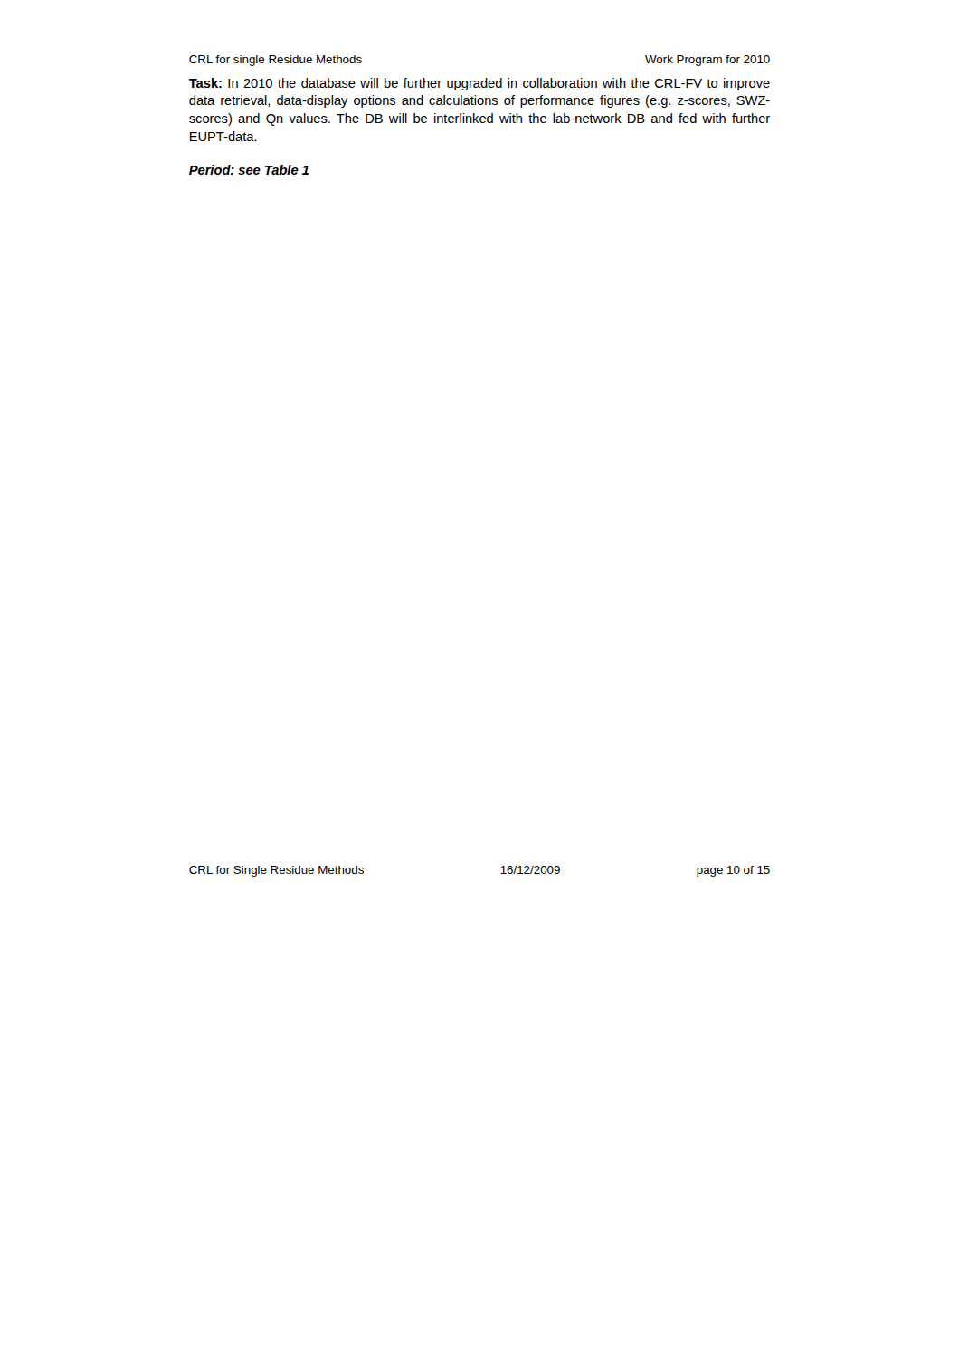CRL for single Residue Methods Work Program for 2010
Task: In 2010 the database will be further upgraded in collaboration with the CRL-FV to improve data retrieval, data-display options and calculations of performance figures (e.g. z-scores, SWZ-scores) and Qn values. The DB will be interlinked with the lab-network DB and fed with further EUPT-data.
Period: see Table 1
CRL for Single Residue Methods 16/12/2009 page 10 of 15